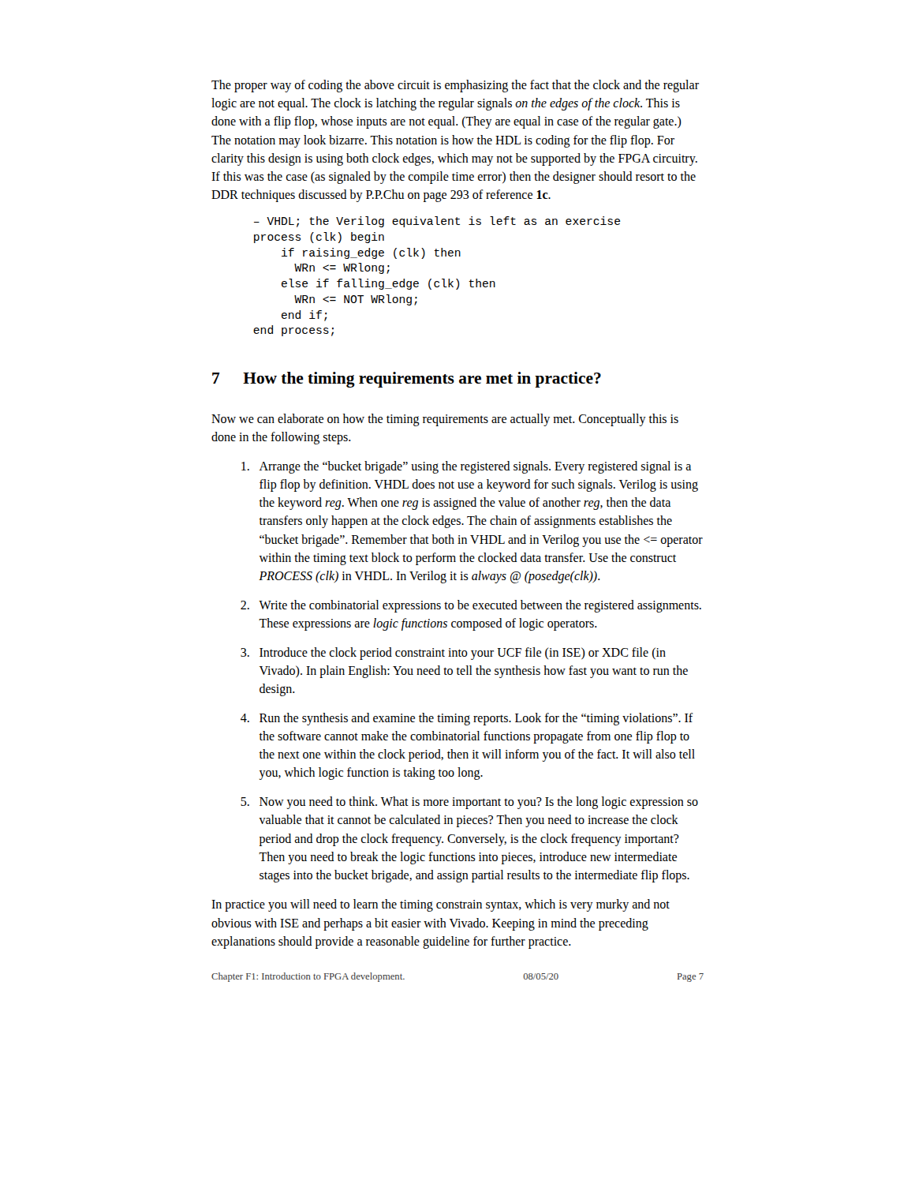The proper way of coding the above circuit is emphasizing the fact that the clock and the regular logic are not equal. The clock is latching the regular signals on the edges of the clock. This is done with a flip flop, whose inputs are not equal. (They are equal in case of the regular gate.) The notation may look bizarre. This notation is how the HDL is coding for the flip flop. For clarity this design is using both clock edges, which may not be supported by the FPGA circuitry. If this was the case (as signaled by the compile time error) then the designer should resort to the DDR techniques discussed by P.P.Chu on page 293 of reference 1c.
– VHDL; the Verilog equivalent is left as an exercise
process (clk) begin
    if raising_edge (clk) then
      WRn <= WRlong;
    else if falling_edge (clk) then
      WRn <= NOT WRlong;
    end if;
end process;
7 How the timing requirements are met in practice?
Now we can elaborate on how the timing requirements are actually met. Conceptually this is done in the following steps.
Arrange the “bucket brigade” using the registered signals. Every registered signal is a flip flop by definition. VHDL does not use a keyword for such signals. Verilog is using the keyword reg. When one reg is assigned the value of another reg, then the data transfers only happen at the clock edges. The chain of assignments establishes the “bucket brigade”. Remember that both in VHDL and in Verilog you use the <= operator within the timing text block to perform the clocked data transfer. Use the construct PROCESS (clk) in VHDL. In Verilog it is always @ (posedge(clk)).
Write the combinatorial expressions to be executed between the registered assignments. These expressions are logic functions composed of logic operators.
Introduce the clock period constraint into your UCF file (in ISE) or XDC file (in Vivado). In plain English: You need to tell the synthesis how fast you want to run the design.
Run the synthesis and examine the timing reports. Look for the “timing violations”. If the software cannot make the combinatorial functions propagate from one flip flop to the next one within the clock period, then it will inform you of the fact. It will also tell you, which logic function is taking too long.
Now you need to think. What is more important to you? Is the long logic expression so valuable that it cannot be calculated in pieces? Then you need to increase the clock period and drop the clock frequency. Conversely, is the clock frequency important? Then you need to break the logic functions into pieces, introduce new intermediate stages into the bucket brigade, and assign partial results to the intermediate flip flops.
In practice you will need to learn the timing constrain syntax, which is very murky and not obvious with ISE and perhaps a bit easier with Vivado. Keeping in mind the preceding explanations should provide a reasonable guideline for further practice.
Chapter F1: Introduction to FPGA development. Page 7
08/05/20